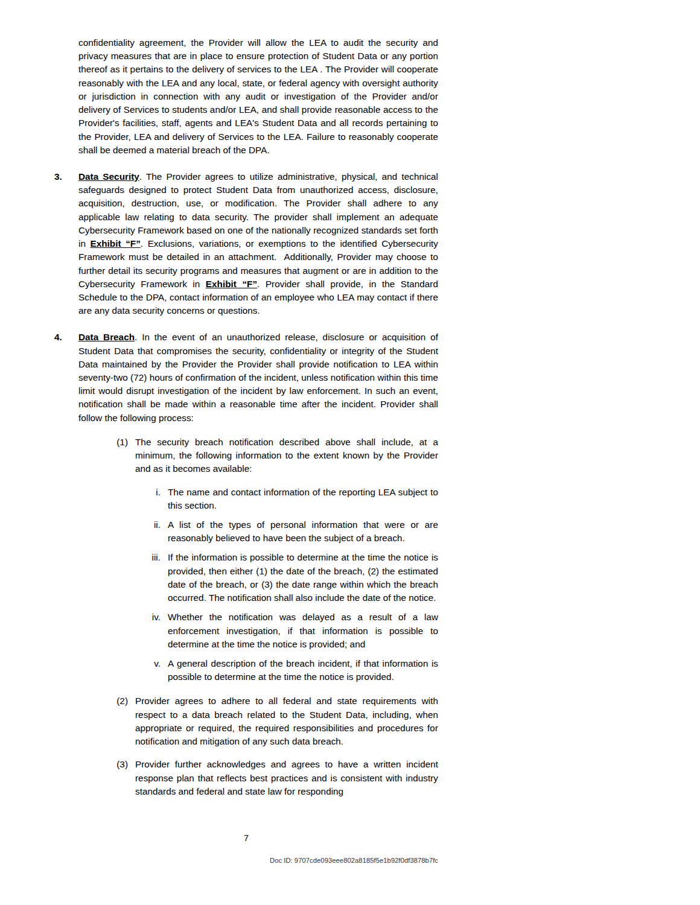confidentiality agreement, the Provider will allow the LEA to audit the security and privacy measures that are in place to ensure protection of Student Data or any portion thereof as it pertains to the delivery of services to the LEA . The Provider will cooperate reasonably with the LEA and any local, state, or federal agency with oversight authority or jurisdiction in connection with any audit or investigation of the Provider and/or delivery of Services to students and/or LEA, and shall provide reasonable access to the Provider's facilities, staff, agents and LEA's Student Data and all records pertaining to the Provider, LEA and delivery of Services to the LEA. Failure to reasonably cooperate shall be deemed a material breach of the DPA.
3.
Data Security. The Provider agrees to utilize administrative, physical, and technical safeguards designed to protect Student Data from unauthorized access, disclosure, acquisition, destruction, use, or modification. The Provider shall adhere to any applicable law relating to data security. The provider shall implement an adequate Cybersecurity Framework based on one of the nationally recognized standards set forth in Exhibit “F”. Exclusions, variations, or exemptions to the identified Cybersecurity Framework must be detailed in an attachment. Additionally, Provider may choose to further detail its security programs and measures that augment or are in addition to the Cybersecurity Framework in Exhibit “F”. Provider shall provide, in the Standard Schedule to the DPA, contact information of an employee who LEA may contact if there are any data security concerns or questions.
4.
Data Breach. In the event of an unauthorized release, disclosure or acquisition of Student Data that compromises the security, confidentiality or integrity of the Student Data maintained by the Provider the Provider shall provide notification to LEA within seventy-two (72) hours of confirmation of the incident, unless notification within this time limit would disrupt investigation of the incident by law enforcement. In such an event, notification shall be made within a reasonable time after the incident. Provider shall follow the following process:
(1)
The security breach notification described above shall include, at a minimum, the following information to the extent known by the Provider and as it becomes available:
i.
The name and contact information of the reporting LEA subject to this section.
ii.
A list of the types of personal information that were or are reasonably believed to have been the subject of a breach.
iii.
If the information is possible to determine at the time the notice is provided, then either (1) the date of the breach, (2) the estimated date of the breach, or (3) the date range within which the breach occurred. The notification shall also include the date of the notice.
iv.
Whether the notification was delayed as a result of a law enforcement investigation, if that information is possible to determine at the time the notice is provided; and
v.
A general description of the breach incident, if that information is possible to determine at the time the notice is provided.
(2)
Provider agrees to adhere to all federal and state requirements with respect to a data breach related to the Student Data, including, when appropriate or required, the required responsibilities and procedures for notification and mitigation of any such data breach.
(3)
Provider further acknowledges and agrees to have a written incident response plan that reflects best practices and is consistent with industry standards and federal and state law for responding
7
Doc ID: 9707cde093eee802a8185f5e1b92f0df3878b7fc